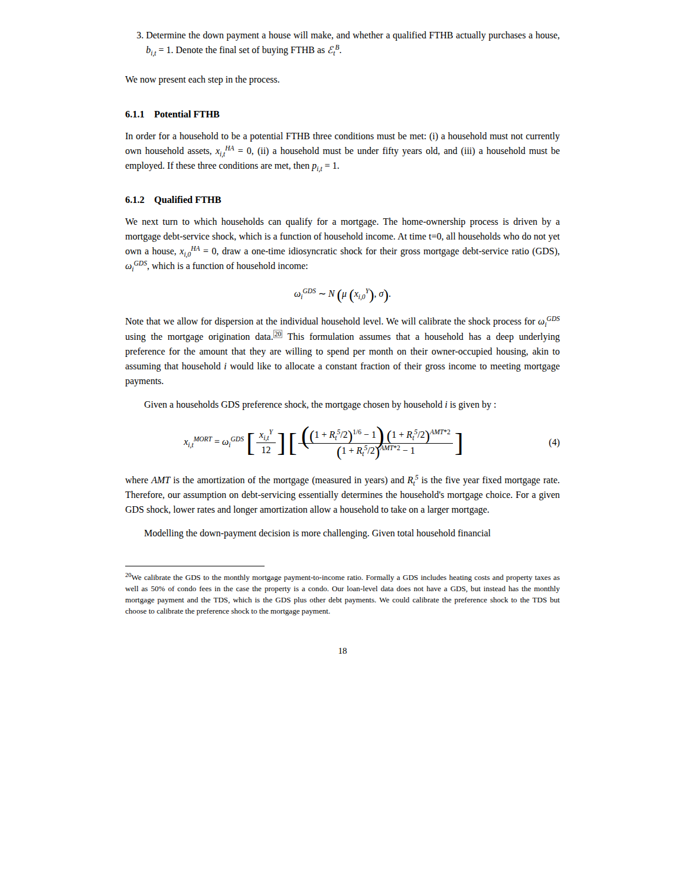Determine the down payment a house will make, and whether a qualified FTHB actually purchases a house, bi,t = 1. Denote the final set of buying FTHB as ℰtB.
We now present each step in the process.
6.1.1 Potential FTHB
In order for a household to be a potential FTHB three conditions must be met: (i) a household must not currently own household assets, xi,tHA = 0, (ii) a household must be under fifty years old, and (iii) a household must be employed. If these three conditions are met, then pi,t = 1.
6.1.2 Qualified FTHB
We next turn to which households can qualify for a mortgage. The home-ownership process is driven by a mortgage debt-service shock, which is a function of household income. At time t=0, all households who do not yet own a house, xi,0HA = 0, draw a one-time idiosyncratic shock for their gross mortgage debt-service ratio (GDS), ωiGDS, which is a function of household income:
ωiGDS ∼ N (μ (xi,0Y), σ).
Note that we allow for dispersion at the individual household level. We will calibrate the shock process for ωiGDS using the mortgage origination data.20 This formulation assumes that a household has a deep underlying preference for the amount that they are willing to spend per month on their owner-occupied housing, akin to assuming that household i would like to allocate a constant fraction of their gross income to meeting mortgage payments.
Given a households GDS preference shock, the mortgage chosen by household i is given by :
xi,tMORT = ωiGDS [xi,tY 12] [((1 + Rt5/2)1/6 − 1) (1 + Rt5/2)AMT*2(1 + Rt5/2)AMT*2 − 1]
(4)
where AMT is the amortization of the mortgage (measured in years) and Rt5 is the five year fixed mortgage rate. Therefore, our assumption on debt-servicing essentially determines the household's mortgage choice. For a given GDS shock, lower rates and longer amortization allow a household to take on a larger mortgage.
Modelling the down-payment decision is more challenging. Given total household financial
20We calibrate the GDS to the monthly mortgage payment-to-income ratio. Formally a GDS includes heating costs and property taxes as well as 50% of condo fees in the case the property is a condo. Our loan-level data does not have a GDS, but instead has the monthly mortgage payment and the TDS, which is the GDS plus other debt payments. We could calibrate the preference shock to the TDS but choose to calibrate the preference shock to the mortgage payment.
18